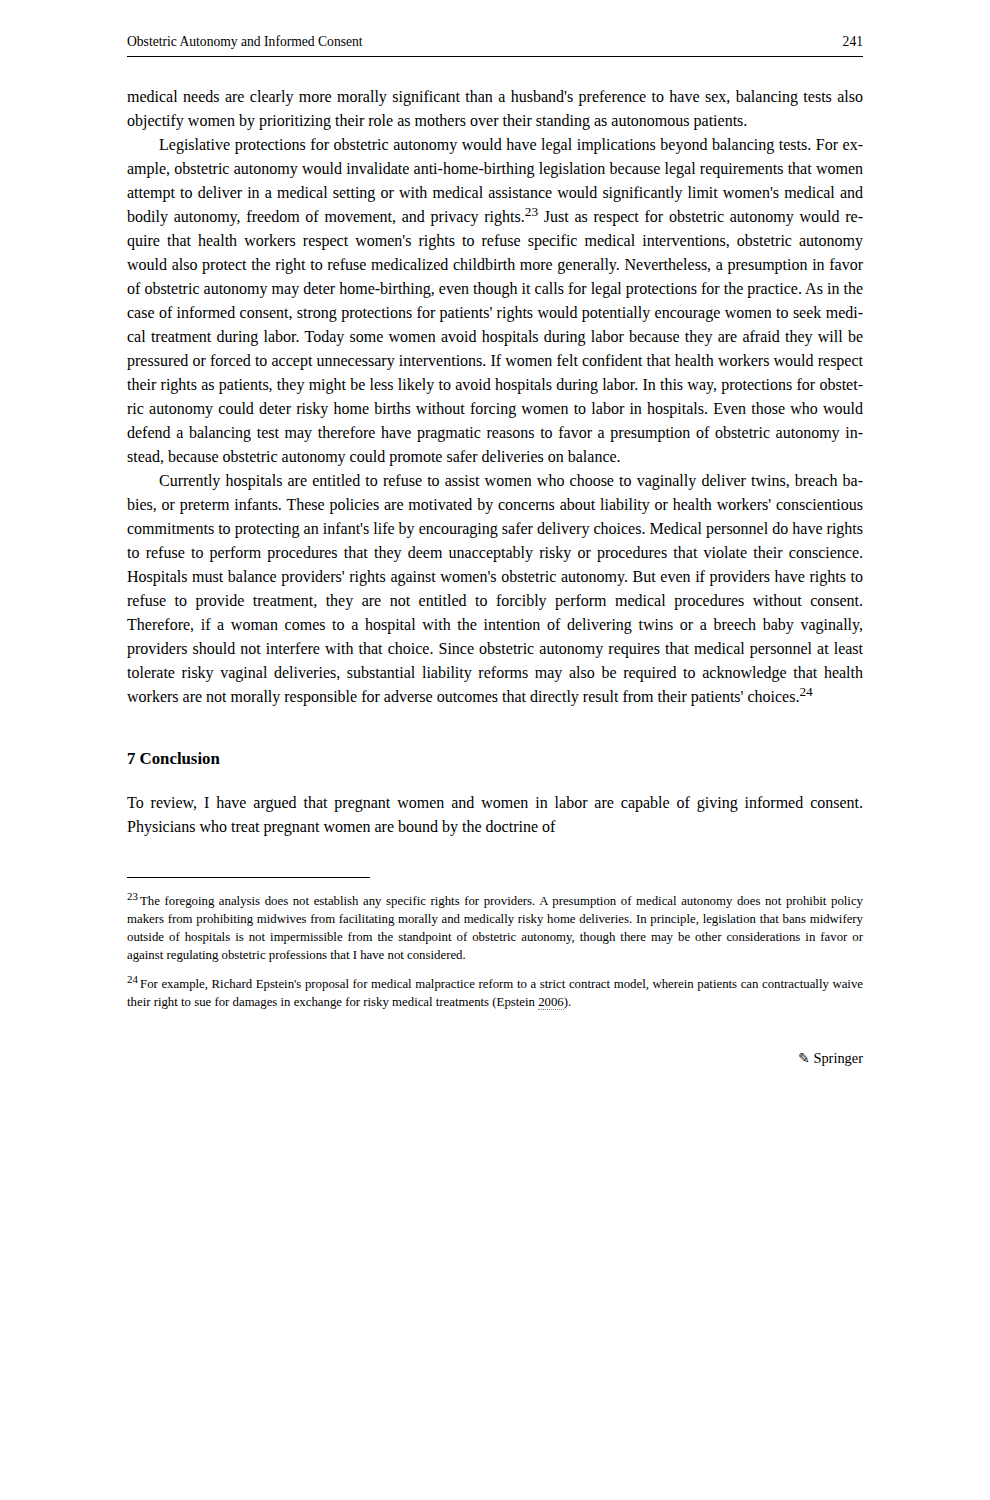Obstetric Autonomy and Informed Consent 241
medical needs are clearly more morally significant than a husband's preference to have sex, balancing tests also objectify women by prioritizing their role as mothers over their standing as autonomous patients.
Legislative protections for obstetric autonomy would have legal implications beyond balancing tests. For example, obstetric autonomy would invalidate anti-home-birthing legislation because legal requirements that women attempt to deliver in a medical setting or with medical assistance would significantly limit women's medical and bodily autonomy, freedom of movement, and privacy rights.23 Just as respect for obstetric autonomy would require that health workers respect women's rights to refuse specific medical interventions, obstetric autonomy would also protect the right to refuse medicalized childbirth more generally. Nevertheless, a presumption in favor of obstetric autonomy may deter home-birthing, even though it calls for legal protections for the practice. As in the case of informed consent, strong protections for patients' rights would potentially encourage women to seek medical treatment during labor. Today some women avoid hospitals during labor because they are afraid they will be pressured or forced to accept unnecessary interventions. If women felt confident that health workers would respect their rights as patients, they might be less likely to avoid hospitals during labor. In this way, protections for obstetric autonomy could deter risky home births without forcing women to labor in hospitals. Even those who would defend a balancing test may therefore have pragmatic reasons to favor a presumption of obstetric autonomy instead, because obstetric autonomy could promote safer deliveries on balance.
Currently hospitals are entitled to refuse to assist women who choose to vaginally deliver twins, breach babies, or preterm infants. These policies are motivated by concerns about liability or health workers' conscientious commitments to protecting an infant's life by encouraging safer delivery choices. Medical personnel do have rights to refuse to perform procedures that they deem unacceptably risky or procedures that violate their conscience. Hospitals must balance providers' rights against women's obstetric autonomy. But even if providers have rights to refuse to provide treatment, they are not entitled to forcibly perform medical procedures without consent. Therefore, if a woman comes to a hospital with the intention of delivering twins or a breech baby vaginally, providers should not interfere with that choice. Since obstetric autonomy requires that medical personnel at least tolerate risky vaginal deliveries, substantial liability reforms may also be required to acknowledge that health workers are not morally responsible for adverse outcomes that directly result from their patients' choices.24
7 Conclusion
To review, I have argued that pregnant women and women in labor are capable of giving informed consent. Physicians who treat pregnant women are bound by the doctrine of
23 The foregoing analysis does not establish any specific rights for providers. A presumption of medical autonomy does not prohibit policy makers from prohibiting midwives from facilitating morally and medically risky home deliveries. In principle, legislation that bans midwifery outside of hospitals is not impermissible from the standpoint of obstetric autonomy, though there may be other considerations in favor or against regulating obstetric professions that I have not considered.
24 For example, Richard Epstein's proposal for medical malpractice reform to a strict contract model, wherein patients can contractually waive their right to sue for damages in exchange for risky medical treatments (Epstein 2006).
✎ Springer